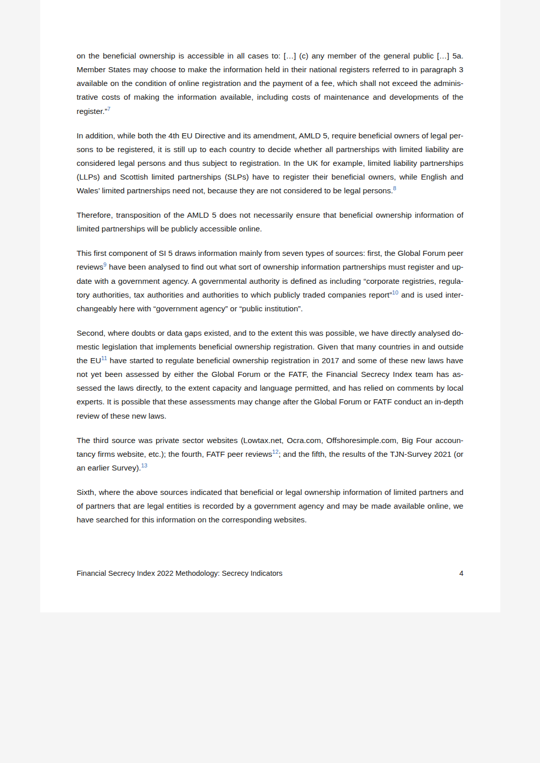on the beneficial ownership is accessible in all cases to: […] (c) any member of the general public […] 5a. Member States may choose to make the information held in their national registers referred to in paragraph 3 available on the condition of online registration and the payment of a fee, which shall not exceed the administrative costs of making the information available, including costs of maintenance and developments of the register.”7
In addition, while both the 4th EU Directive and its amendment, AMLD 5, require beneficial owners of legal persons to be registered, it is still up to each country to decide whether all partnerships with limited liability are considered legal persons and thus subject to registration. In the UK for example, limited liability partnerships (LLPs) and Scottish limited partnerships (SLPs) have to register their beneficial owners, while English and Wales’ limited partnerships need not, because they are not considered to be legal persons.8
Therefore, transposition of the AMLD 5 does not necessarily ensure that beneficial ownership information of limited partnerships will be publicly accessible online.
This first component of SI 5 draws information mainly from seven types of sources: first, the Global Forum peer reviews9 have been analysed to find out what sort of ownership information partnerships must register and update with a government agency. A governmental authority is defined as including “corporate registries, regulatory authorities, tax authorities and authorities to which publicly traded companies report”10 and is used interchangeably here with “government agency” or “public institution”.
Second, where doubts or data gaps existed, and to the extent this was possible, we have directly analysed domestic legislation that implements beneficial ownership registration. Given that many countries in and outside the EU11 have started to regulate beneficial ownership registration in 2017 and some of these new laws have not yet been assessed by either the Global Forum or the FATF, the Financial Secrecy Index team has assessed the laws directly, to the extent capacity and language permitted, and has relied on comments by local experts. It is possible that these assessments may change after the Global Forum or FATF conduct an in-depth review of these new laws.
The third source was private sector websites (Lowtax.net, Ocra.com, Offshoresimple.com, Big Four accountancy firms website, etc.); the fourth, FATF peer reviews12; and the fifth, the results of the TJN-Survey 2021 (or an earlier Survey).13
Sixth, where the above sources indicated that beneficial or legal ownership information of limited partners and of partners that are legal entities is recorded by a government agency and may be made available online, we have searched for this information on the corresponding websites.
Financial Secrecy Index 2022 Methodology: Secrecy Indicators
4